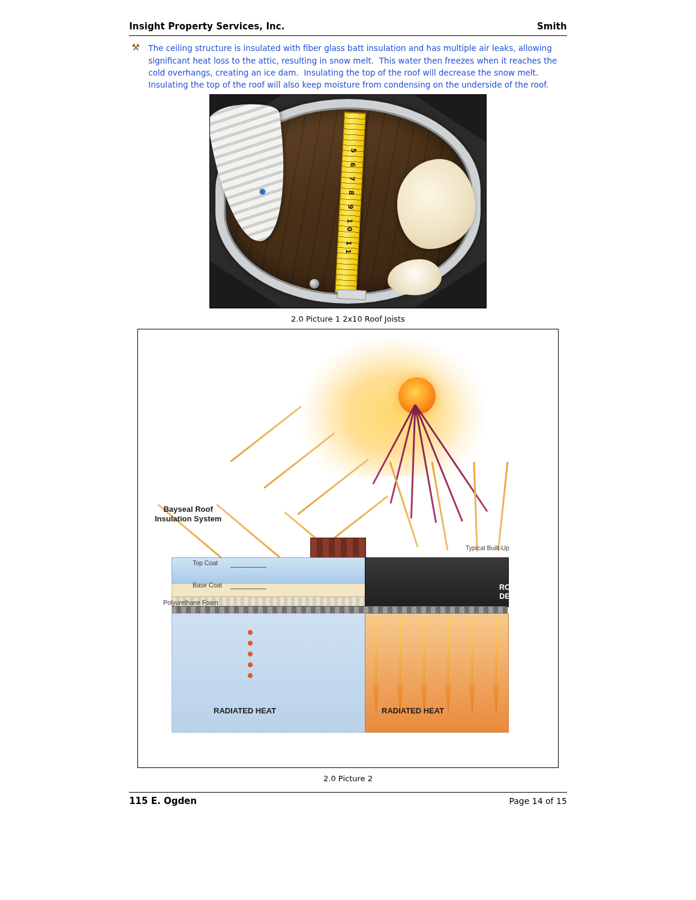Insight Property Services, Inc.
Smith
⚒
The ceiling structure is insulated with fiber glass batt insulation and has multiple air leaks, allowing significant heat loss to the attic, resulting in snow melt. This water then freezes when it reaches the cold overhangs, creating an ice dam. Insulating the top of the roof will decrease the snow melt. Insulating the top of the roof will also keep moisture from condensing on the underside of the roof.
5 6 7 8 9 10 11
2.0 Picture 1 2x10 Roof Joists
Bayseal Roof
Insulation System
Top Coat
Base Coat
Polyurethane Foam
Typical Built-Up
ROOF
DECK
RADIATED HEAT
RADIATED HEAT
2.0 Picture 2
115 E. Ogden
Page 14 of 15